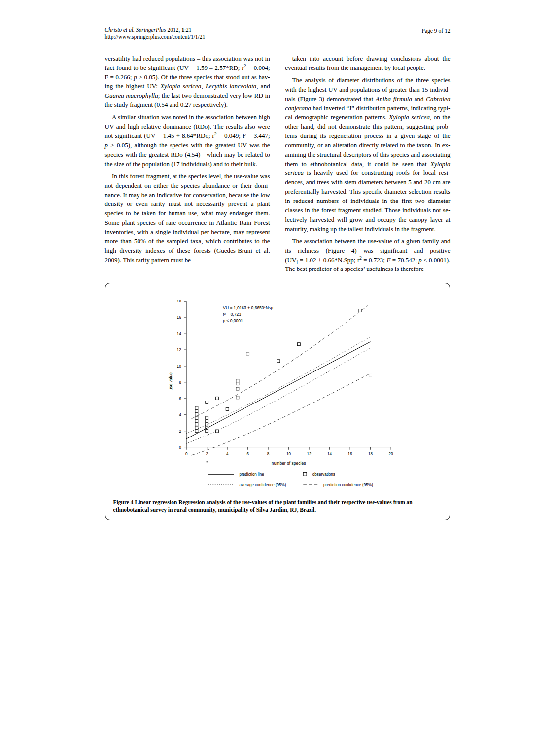Christo et al. SpringerPlus 2012, 1:21
http://www.springerplus.com/content/1/1/21
Page 9 of 12
versatility had reduced populations – this association was not in fact found to be significant (UV = 1.59 – 2.57*RD; r2 = 0.004; F = 0.266; p > 0.05). Of the three species that stood out as having the highest UV: Xylopia sericea, Lecythis lanceolata, and Guarea macrophylla; the last two demonstrated very low RD in the study fragment (0.54 and 0.27 respectively).
A similar situation was noted in the association between high UV and high relative dominance (RDo). The results also were not significant (UV = 1.45 + 8.64*RDo; r2 = 0.049; F = 3.447; p > 0.05), although the species with the greatest UV was the species with the greatest RDo (4.54) - which may be related to the size of the population (17 individuals) and to their bulk.
In this forest fragment, at the species level, the use-value was not dependent on either the species abundance or their dominance. It may be an indicative for conservation, because the low density or even rarity must not necessarily prevent a plant species to be taken for human use, what may endanger them. Some plant species of rare occurrence in Atlantic Rain Forest inventories, with a single individual per hectare, may represent more than 50% of the sampled taxa, which contributes to the high diversity indexes of these forests (Guedes-Bruni et al. 2009). This rarity pattern must be
taken into account before drawing conclusions about the eventual results from the management by local people.
The analysis of diameter distributions of the three species with the highest UV and populations of greater than 15 individuals (Figure 3) demonstrated that Aniba firmula and Cabralea canjerana had inverted “J” distribution patterns, indicating typical demographic regeneration patterns. Xylopia sericea, on the other hand, did not demonstrate this pattern, suggesting problems during its regeneration process in a given stage of the community, or an alteration directly related to the taxon. In examining the structural descriptors of this species and associating them to ethnobotanical data, it could be seen that Xylopia sericea is heavily used for constructing roofs for local residences, and trees with stem diameters between 5 and 20 cm are preferentially harvested. This specific diameter selection results in reduced numbers of individuals in the first two diameter classes in the forest fragment studied. Those individuals not selectively harvested will grow and occupy the canopy layer at maturity, making up the tallest individuals in the fragment.
The association between the use-value of a given family and its richness (Figure 4) was significant and positive (UVf = 1.02 + 0.66*N.Spp; r2 = 0.723; F = 70.542; p < 0.0001). The best predictor of a species’ usefulness is therefore
0 2 4 6 8 10 12 14 16 18 0 2 4 6 8 10 12 14 16 18 20 use value number of species VU = 1,0163 + 0,6650*Nsp r² = 0,723 p < 0,0001 Prediction line: y = 1.0163 + 0.665*x (x from 0 to 18) prediction line observations average confidence (95%) prediction confidence (95%)
Figure 4 Linear regression Regression analysis of the use-values of the plant families and their respective use-values from an ethnobotanical survey in rural community, municipality of Silva Jardim, RJ, Brazil.